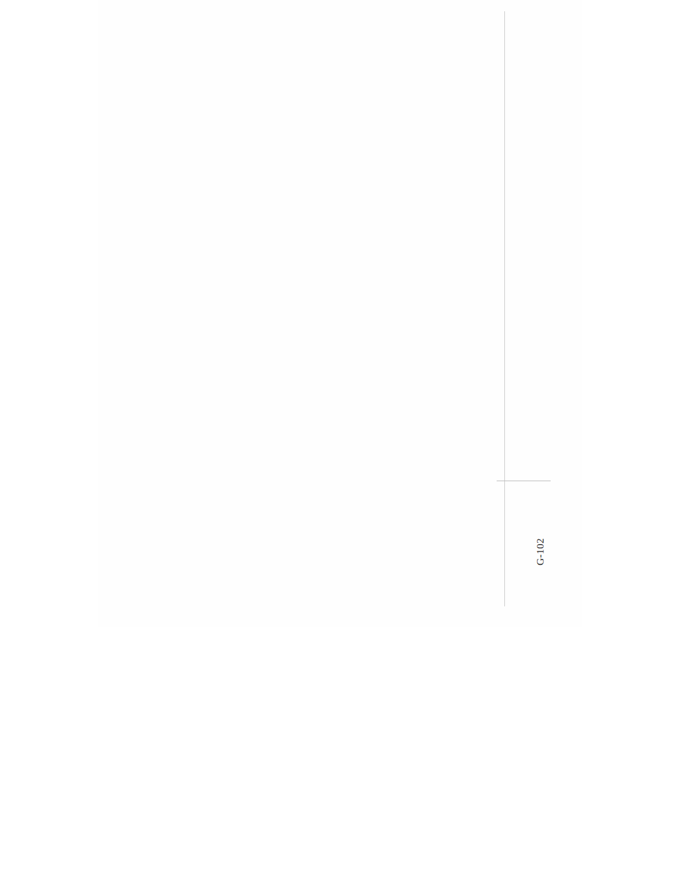G-102